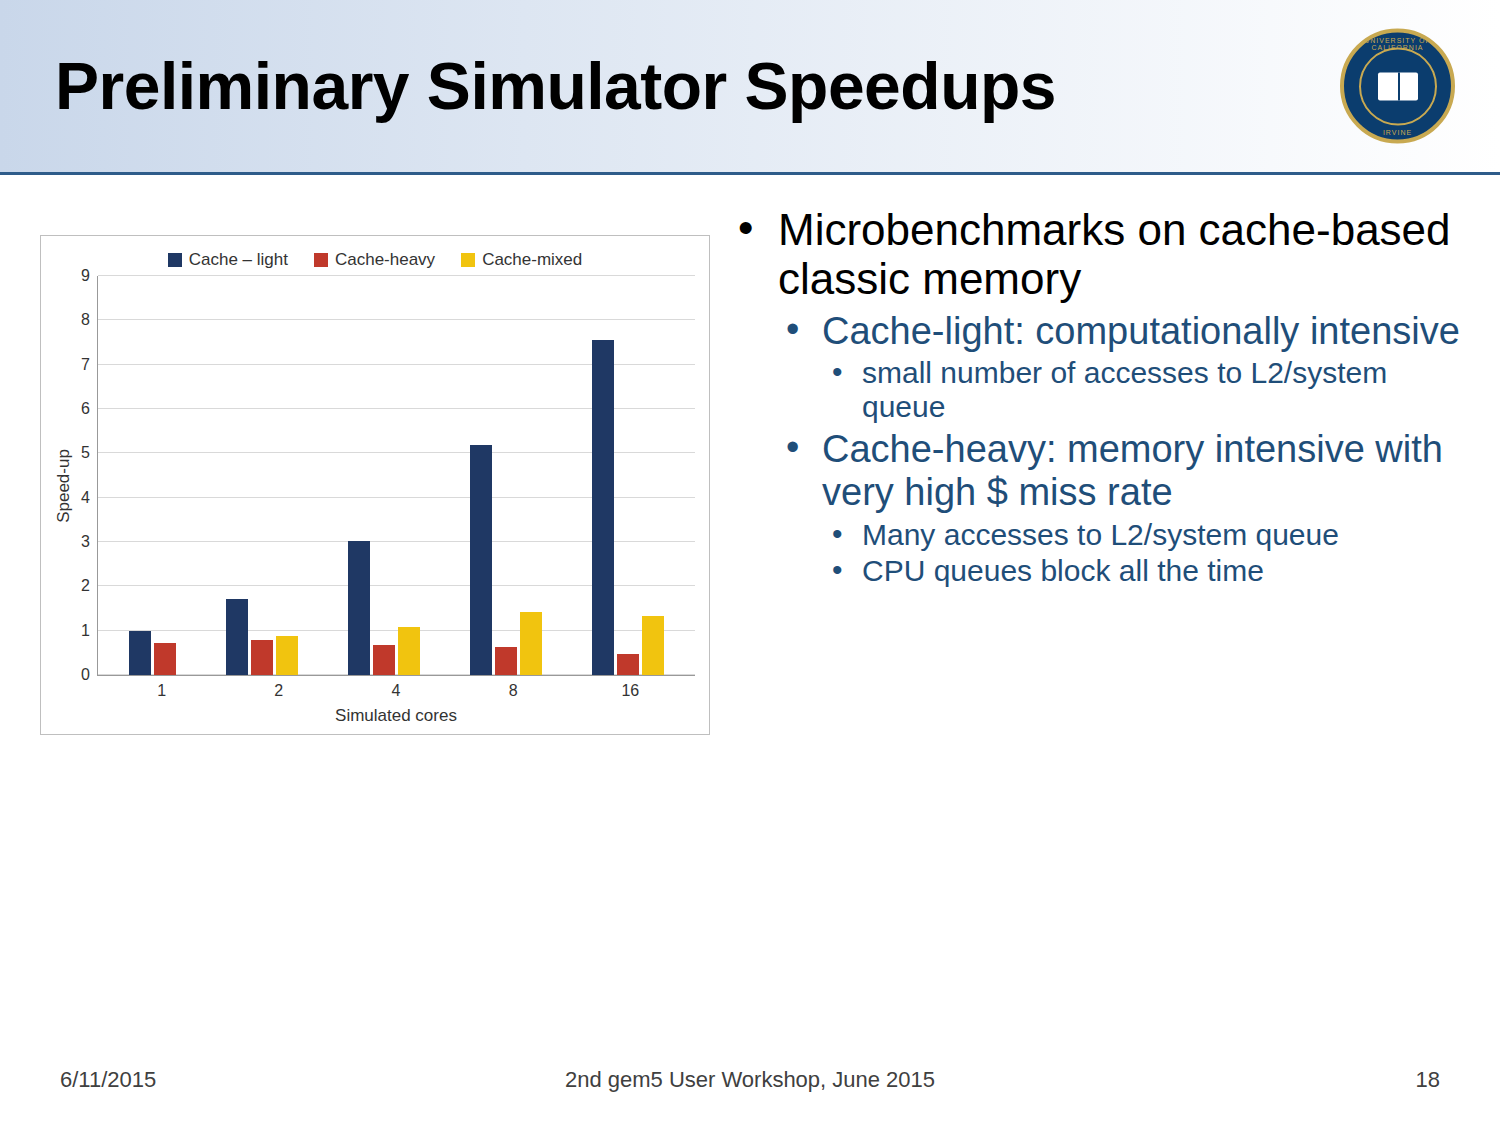Preliminary Simulator Speedups
UNIVERSITY OF CALIFORNIA IRVINE
Cache – light
Cache-heavy
Cache-mixed
Speed-up
0
1
2
3
4
5
6
7
8
9
124816
Simulated cores
Microbenchmarks on cache-based classic memory
Cache-light: computationally intensive
small number of accesses to L2/system queue
Cache-heavy: memory intensive with very high $ miss rate
Many accesses to L2/system queue
CPU queues block all the time
6/11/2015
2nd gem5 User Workshop, June 2015
18